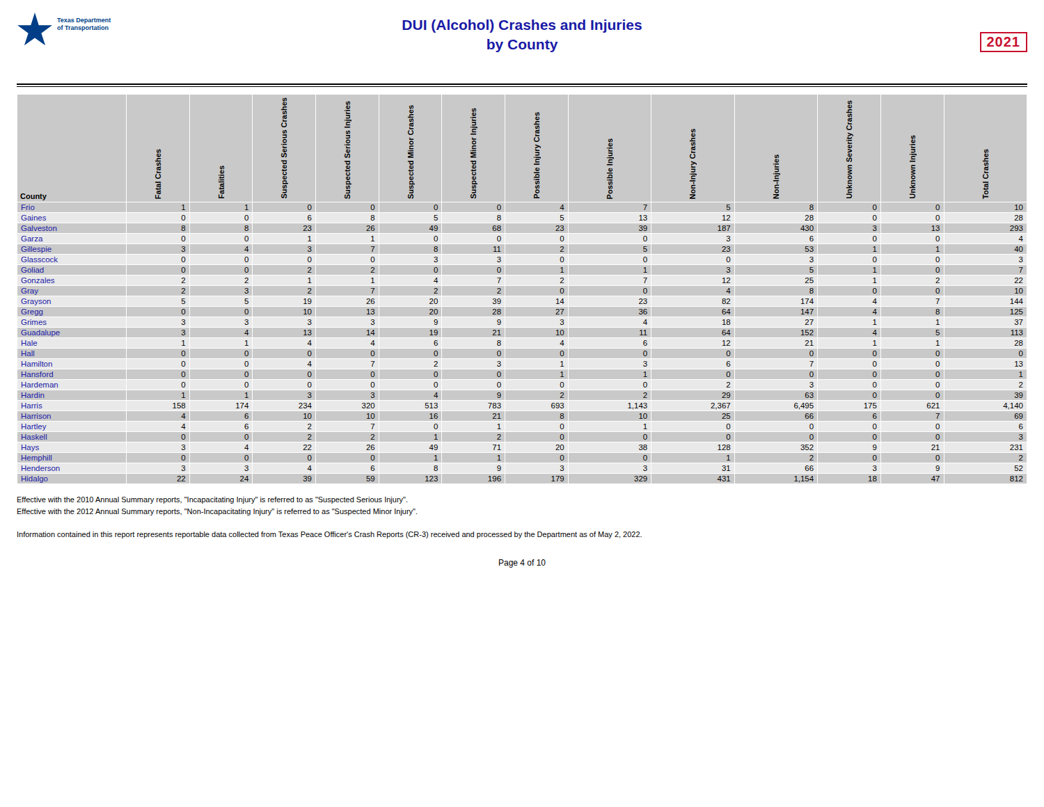Texas Department
of Transportation
DUI (Alcohol) Crashes and Injuries
by County
2021
| County | Fatal Crashes | Fatalities | Suspected Serious Crashes | Suspected Serious Injuries | Suspected Minor Crashes | Suspected Minor Injuries | Possible Injury Crashes | Possible Injuries | Non-Injury Crashes | Non-Injuries | Unknown Severity Crashes | Unknown Injuries | Total Crashes |
| --- | --- | --- | --- | --- | --- | --- | --- | --- | --- | --- | --- | --- | --- |
| Frio | 1 | 1 | 0 | 0 | 0 | 0 | 4 | 7 | 5 | 8 | 0 | 0 | 10 |
| Gaines | 0 | 0 | 6 | 8 | 5 | 8 | 5 | 13 | 12 | 28 | 0 | 0 | 28 |
| Galveston | 8 | 8 | 23 | 26 | 49 | 68 | 23 | 39 | 187 | 430 | 3 | 13 | 293 |
| Garza | 0 | 0 | 1 | 1 | 0 | 0 | 0 | 0 | 3 | 6 | 0 | 0 | 4 |
| Gillespie | 3 | 4 | 3 | 7 | 8 | 11 | 2 | 5 | 23 | 53 | 1 | 1 | 40 |
| Glasscock | 0 | 0 | 0 | 0 | 3 | 3 | 0 | 0 | 0 | 3 | 0 | 0 | 3 |
| Goliad | 0 | 0 | 2 | 2 | 0 | 0 | 1 | 1 | 3 | 5 | 1 | 0 | 7 |
| Gonzales | 2 | 2 | 1 | 1 | 4 | 7 | 2 | 7 | 12 | 25 | 1 | 2 | 22 |
| Gray | 2 | 3 | 2 | 7 | 2 | 2 | 0 | 0 | 4 | 8 | 0 | 0 | 10 |
| Grayson | 5 | 5 | 19 | 26 | 20 | 39 | 14 | 23 | 82 | 174 | 4 | 7 | 144 |
| Gregg | 0 | 0 | 10 | 13 | 20 | 28 | 27 | 36 | 64 | 147 | 4 | 8 | 125 |
| Grimes | 3 | 3 | 3 | 3 | 9 | 9 | 3 | 4 | 18 | 27 | 1 | 1 | 37 |
| Guadalupe | 3 | 4 | 13 | 14 | 19 | 21 | 10 | 11 | 64 | 152 | 4 | 5 | 113 |
| Hale | 1 | 1 | 4 | 4 | 6 | 8 | 4 | 6 | 12 | 21 | 1 | 1 | 28 |
| Hall | 0 | 0 | 0 | 0 | 0 | 0 | 0 | 0 | 0 | 0 | 0 | 0 | 0 |
| Hamilton | 0 | 0 | 4 | 7 | 2 | 3 | 1 | 3 | 6 | 7 | 0 | 0 | 13 |
| Hansford | 0 | 0 | 0 | 0 | 0 | 0 | 1 | 1 | 0 | 0 | 0 | 0 | 1 |
| Hardeman | 0 | 0 | 0 | 0 | 0 | 0 | 0 | 0 | 2 | 3 | 0 | 0 | 2 |
| Hardin | 1 | 1 | 3 | 3 | 4 | 9 | 2 | 2 | 29 | 63 | 0 | 0 | 39 |
| Harris | 158 | 174 | 234 | 320 | 513 | 783 | 693 | 1,143 | 2,367 | 6,495 | 175 | 621 | 4,140 |
| Harrison | 4 | 6 | 10 | 10 | 16 | 21 | 8 | 10 | 25 | 66 | 6 | 7 | 69 |
| Hartley | 4 | 6 | 2 | 7 | 0 | 1 | 0 | 1 | 0 | 0 | 0 | 0 | 6 |
| Haskell | 0 | 0 | 2 | 2 | 1 | 2 | 0 | 0 | 0 | 0 | 0 | 0 | 3 |
| Hays | 3 | 4 | 22 | 26 | 49 | 71 | 20 | 38 | 128 | 352 | 9 | 21 | 231 |
| Hemphill | 0 | 0 | 0 | 0 | 1 | 1 | 0 | 0 | 1 | 2 | 0 | 0 | 2 |
| Henderson | 3 | 3 | 4 | 6 | 8 | 9 | 3 | 3 | 31 | 66 | 3 | 9 | 52 |
| Hidalgo | 22 | 24 | 39 | 59 | 123 | 196 | 179 | 329 | 431 | 1,154 | 18 | 47 | 812 |
Effective with the 2010 Annual Summary reports, "Incapacitating Injury" is referred to as "Suspected Serious Injury".
Effective with the 2012 Annual Summary reports, "Non-Incapacitating Injury" is referred to as "Suspected Minor Injury".
Information contained in this report represents reportable data collected from Texas Peace Officer's Crash Reports (CR-3) received and processed by the Department as of May 2, 2022.
Page 4 of 10